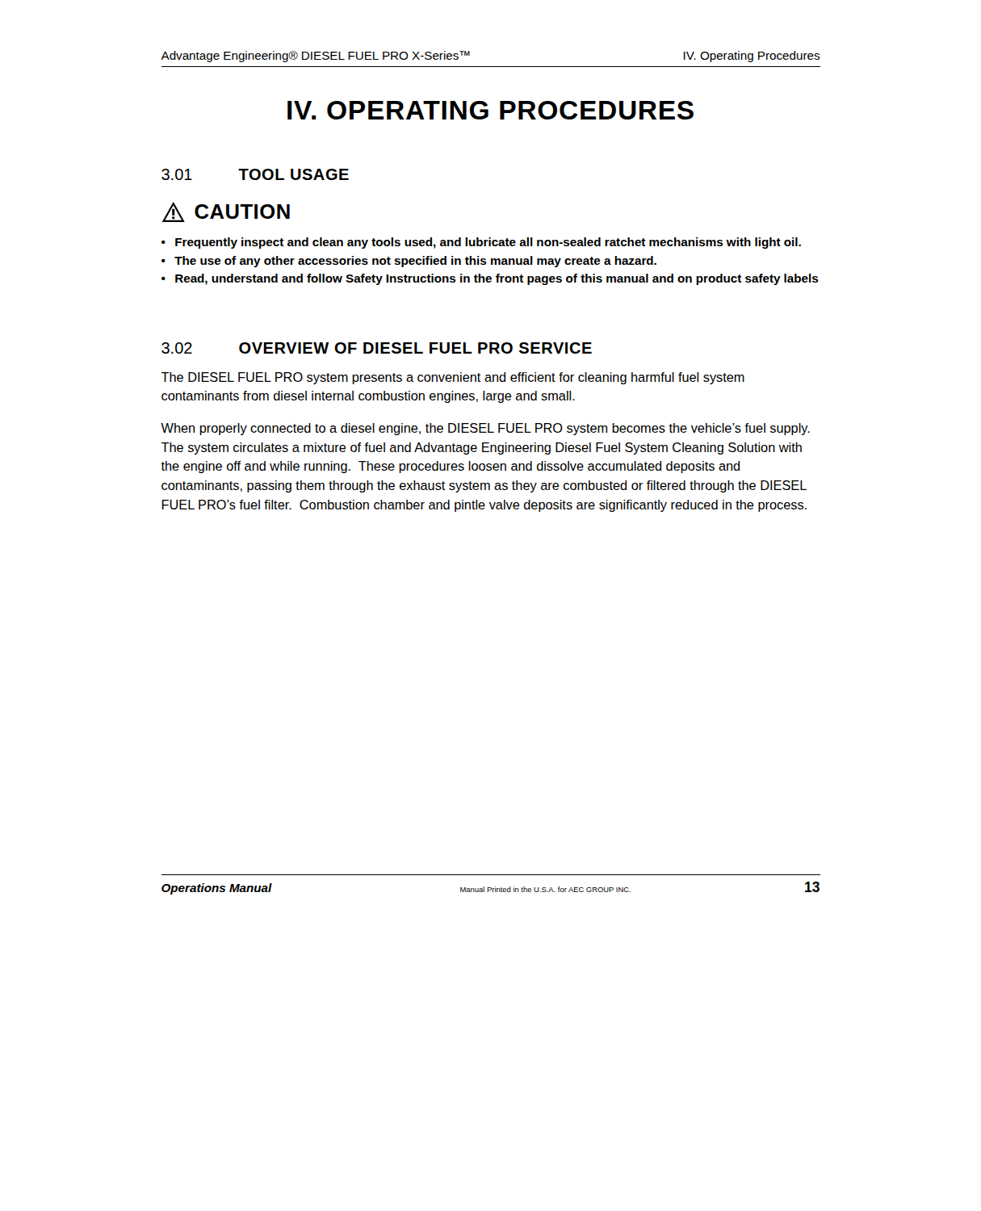Advantage Engineering® DIESEL FUEL PRO X-Series™ IV. Operating Procedures
IV. OPERATING PROCEDURES
3.01 TOOL USAGE
CAUTION
Frequently inspect and clean any tools used, and lubricate all non-sealed ratchet mechanisms with light oil.
The use of any other accessories not specified in this manual may create a hazard.
Read, understand and follow Safety Instructions in the front pages of this manual and on product safety labels
3.02 OVERVIEW OF DIESEL FUEL PRO SERVICE
The DIESEL FUEL PRO system presents a convenient and efficient for cleaning harmful fuel system contaminants from diesel internal combustion engines, large and small.
When properly connected to a diesel engine, the DIESEL FUEL PRO system becomes the vehicle’s fuel supply. The system circulates a mixture of fuel and Advantage Engineering Diesel Fuel System Cleaning Solution with the engine off and while running. These procedures loosen and dissolve accumulated deposits and contaminants, passing them through the exhaust system as they are combusted or filtered through the DIESEL FUEL PRO’s fuel filter. Combustion chamber and pintle valve deposits are significantly reduced in the process.
Operations Manual Manual Printed in the U.S.A. for AEC GROUP INC. 13